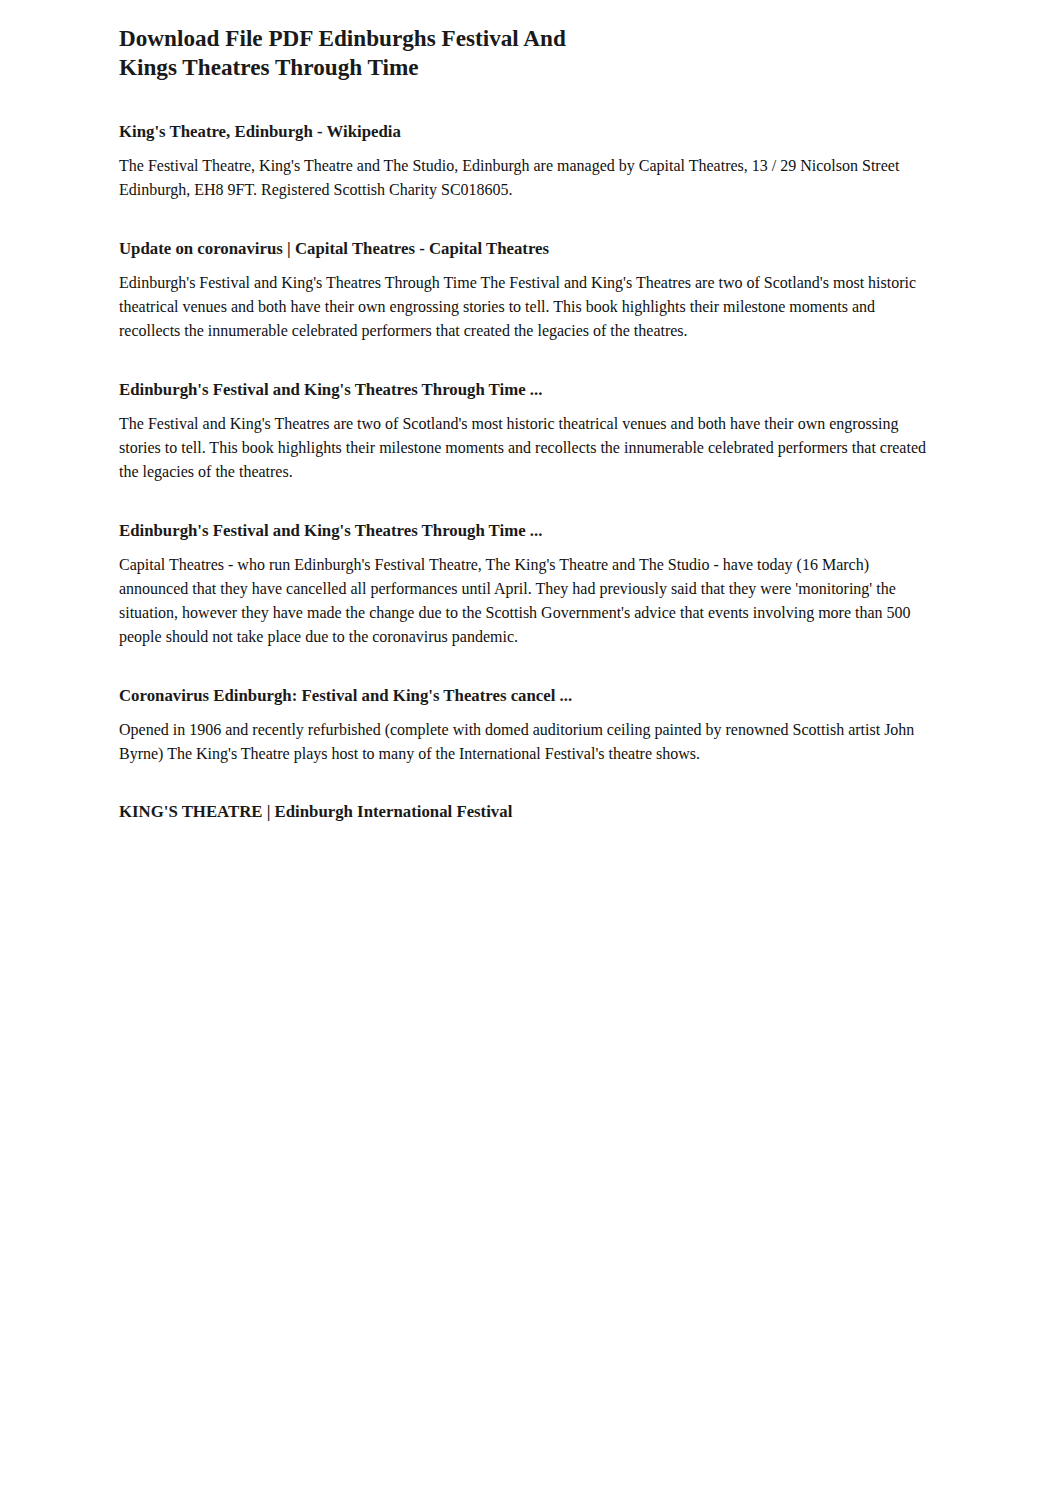Download File PDF Edinburghs Festival And Kings Theatres Through Time
King's Theatre, Edinburgh - Wikipedia
The Festival Theatre, King's Theatre and The Studio, Edinburgh are managed by Capital Theatres, 13 / 29 Nicolson Street Edinburgh, EH8 9FT. Registered Scottish Charity SC018605.
Update on coronavirus | Capital Theatres - Capital Theatres
Edinburgh's Festival and King's Theatres Through Time The Festival and King's Theatres are two of Scotland's most historic theatrical venues and both have their own engrossing stories to tell. This book highlights their milestone moments and recollects the innumerable celebrated performers that created the legacies of the theatres.
Edinburgh's Festival and King's Theatres Through Time ...
The Festival and King's Theatres are two of Scotland's most historic theatrical venues and both have their own engrossing stories to tell. This book highlights their milestone moments and recollects the innumerable celebrated performers that created the legacies of the theatres.
Edinburgh's Festival and King's Theatres Through Time ...
Capital Theatres - who run Edinburgh's Festival Theatre, The King's Theatre and The Studio - have today (16 March) announced that they have cancelled all performances until April. They had previously said that they were 'monitoring' the situation, however they have made the change due to the Scottish Government's advice that events involving more than 500 people should not take place due to the coronavirus pandemic.
Coronavirus Edinburgh: Festival and King's Theatres cancel ...
Opened in 1906 and recently refurbished (complete with domed auditorium ceiling painted by renowned Scottish artist John Byrne) The King's Theatre plays host to many of the International Festival's theatre shows.
KING'S THEATRE | Edinburgh International Festival